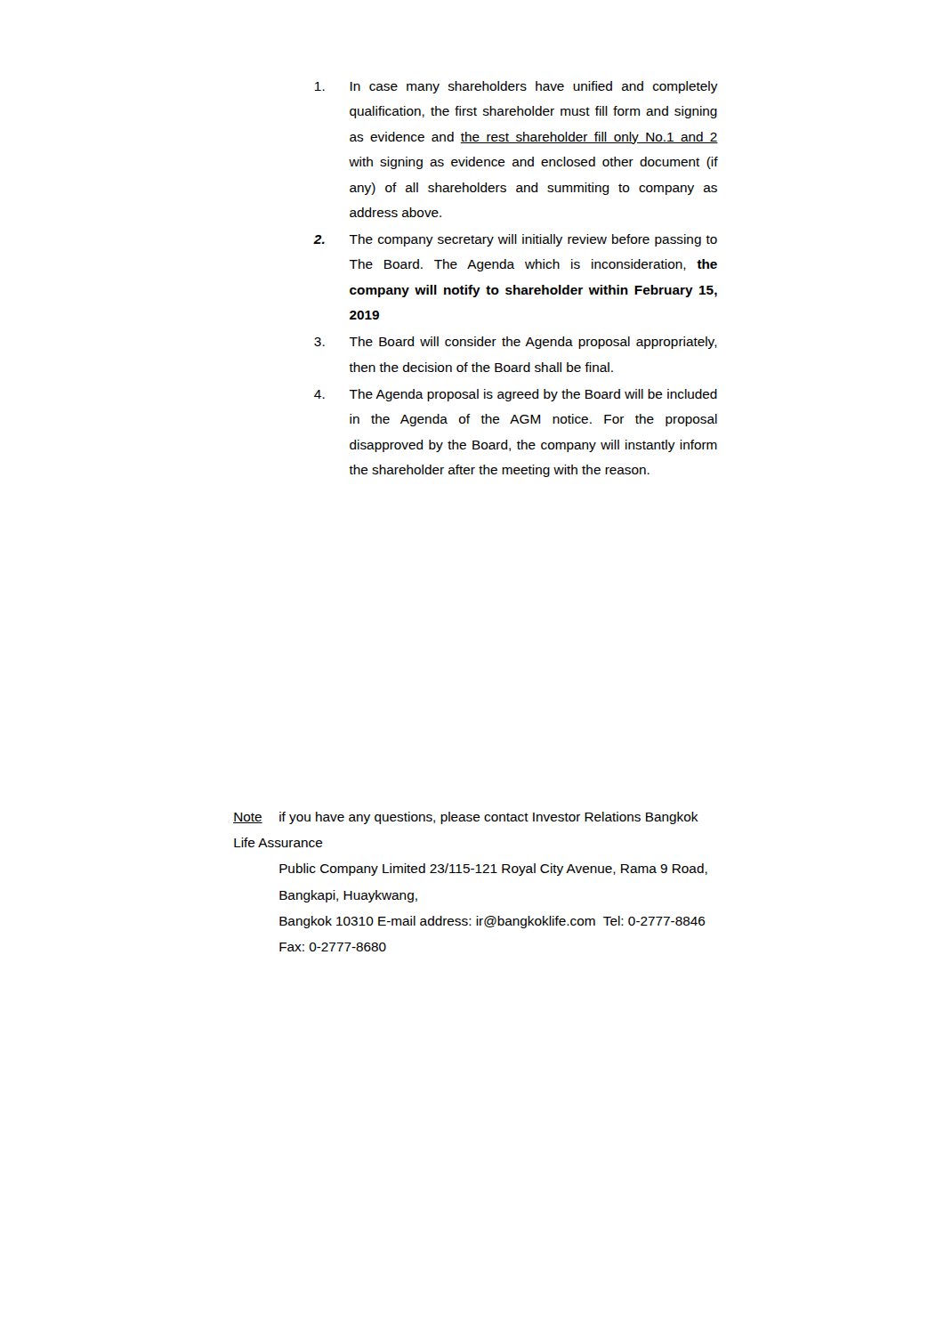In case many shareholders have unified and completely qualification, the first shareholder must fill form and signing as evidence and the rest shareholder fill only No.1 and 2 with signing as evidence and enclosed other document (if any) of all shareholders and summiting to company as address above.
The company secretary will initially review before passing to The Board. The Agenda which is inconsideration, the company will notify to shareholder within February 15, 2019
The Board will consider the Agenda proposal appropriately, then the decision of the Board shall be final.
The Agenda proposal is agreed by the Board will be included in the Agenda of the AGM notice. For the proposal disapproved by the Board, the company will instantly inform the shareholder after the meeting with the reason.
Note if you have any questions, please contact Investor Relations Bangkok Life Assurance
Public Company Limited 23/115-121 Royal City Avenue, Rama 9 Road, Bangkapi, Huaykwang,
Bangkok 10310 E-mail address: ir@bangkoklife.com Tel: 0-2777-8846 Fax: 0-2777-8680